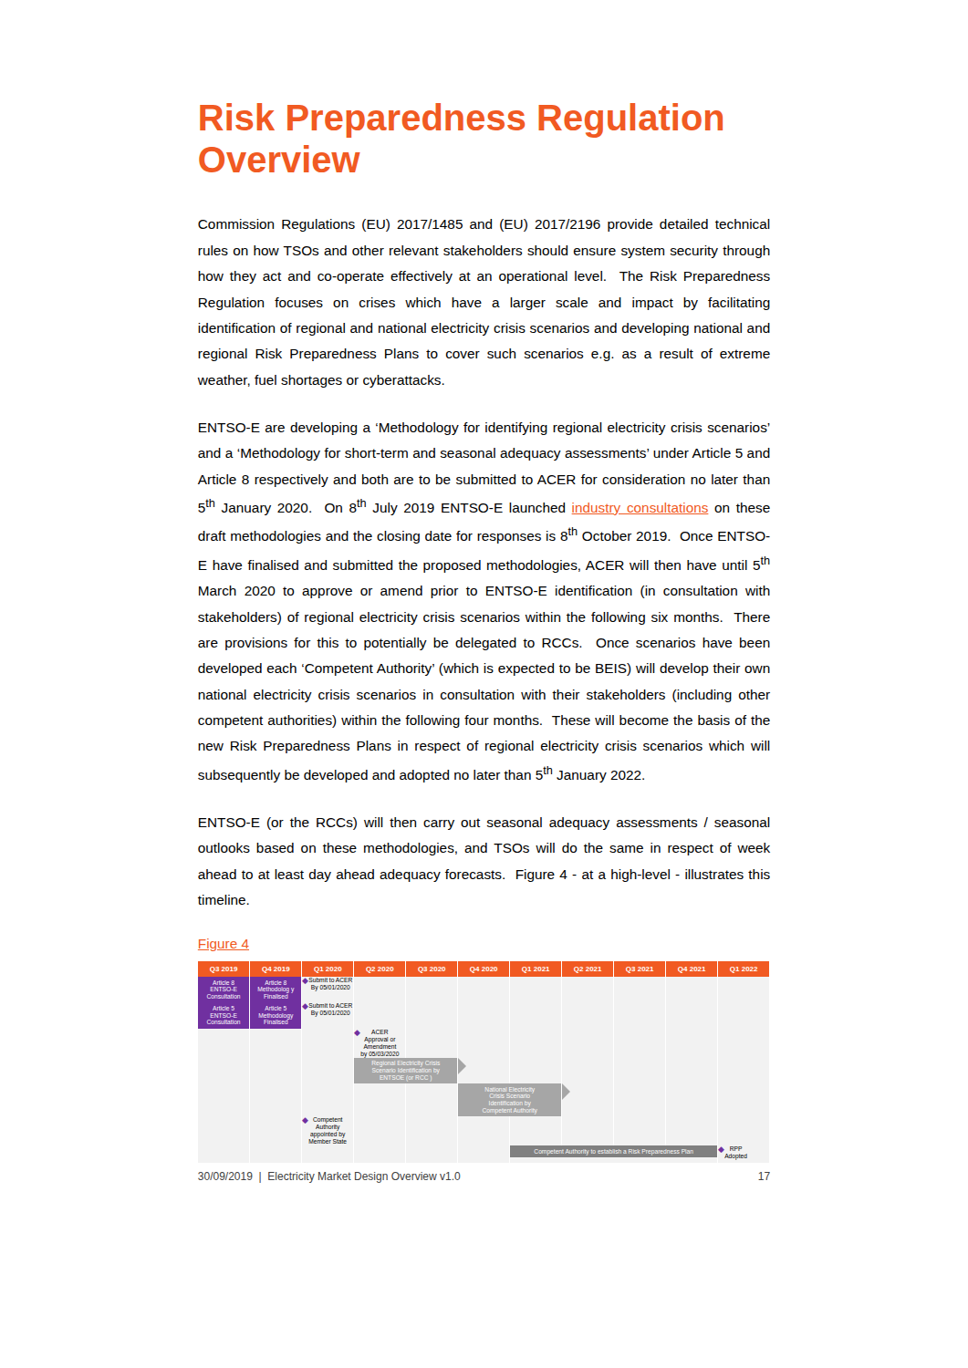Risk Preparedness Regulation Overview
Commission Regulations (EU) 2017/1485 and (EU) 2017/2196 provide detailed technical rules on how TSOs and other relevant stakeholders should ensure system security through how they act and co-operate effectively at an operational level. The Risk Preparedness Regulation focuses on crises which have a larger scale and impact by facilitating identification of regional and national electricity crisis scenarios and developing national and regional Risk Preparedness Plans to cover such scenarios e.g. as a result of extreme weather, fuel shortages or cyberattacks.
ENTSO-E are developing a ‘Methodology for identifying regional electricity crisis scenarios’ and a ‘Methodology for short-term and seasonal adequacy assessments’ under Article 5 and Article 8 respectively and both are to be submitted to ACER for consideration no later than 5th January 2020. On 8th July 2019 ENTSO-E launched industry consultations on these draft methodologies and the closing date for responses is 8th October 2019. Once ENTSO-E have finalised and submitted the proposed methodologies, ACER will then have until 5th March 2020 to approve or amend prior to ENTSO-E identification (in consultation with stakeholders) of regional electricity crisis scenarios within the following six months. There are provisions for this to potentially be delegated to RCCs. Once scenarios have been developed each ‘Competent Authority’ (which is expected to be BEIS) will develop their own national electricity crisis scenarios in consultation with their stakeholders (including other competent authorities) within the following four months. These will become the basis of the new Risk Preparedness Plans in respect of regional electricity crisis scenarios which will subsequently be developed and adopted no later than 5th January 2022.
ENTSO-E (or the RCCs) will then carry out seasonal adequacy assessments / seasonal outlooks based on these methodologies, and TSOs will do the same in respect of week ahead to at least day ahead adequacy forecasts. Figure 4 - at a high-level - illustrates this timeline.
Figure 4
| Q3 2019 | Q4 2019 | Q1 2020 | Q2 2020 | Q3 2020 | Q4 2020 | Q1 2021 | Q2 2021 | Q3 2021 | Q4 2021 | Q1 2022 |
| Article 8 ENTSO-E Consultation | Article 8 Methodolog y Finalised | ◆ Submit to ACER By 05/01/2020 | | | | | | | | |
| Article 5 ENTSO-E Consultation | Article 5 Methodology Finalised | ◆ Submit to ACER By 05/01/2020 | | | | | | | | |
| | | | ◆ ACER Approval or Amendment by 05/03/2020 | | | | | | | |
| | | | Regional Electricity Crisis Scenario Identification by ENTSOE (or RCC ) | | | | | | |
| | | | | | National Electricity Crisis Scenario Identification by Competent Authority | | | | |
| | | ◆ Competent Authority appointed by Member State | | | | | | | | |
| | | | | | | Competent Authority to establish a Risk Preparedness Plan | ◆ RPP Adopted |
30/09/2019 | Electricity Market Design Overview v1.0
17